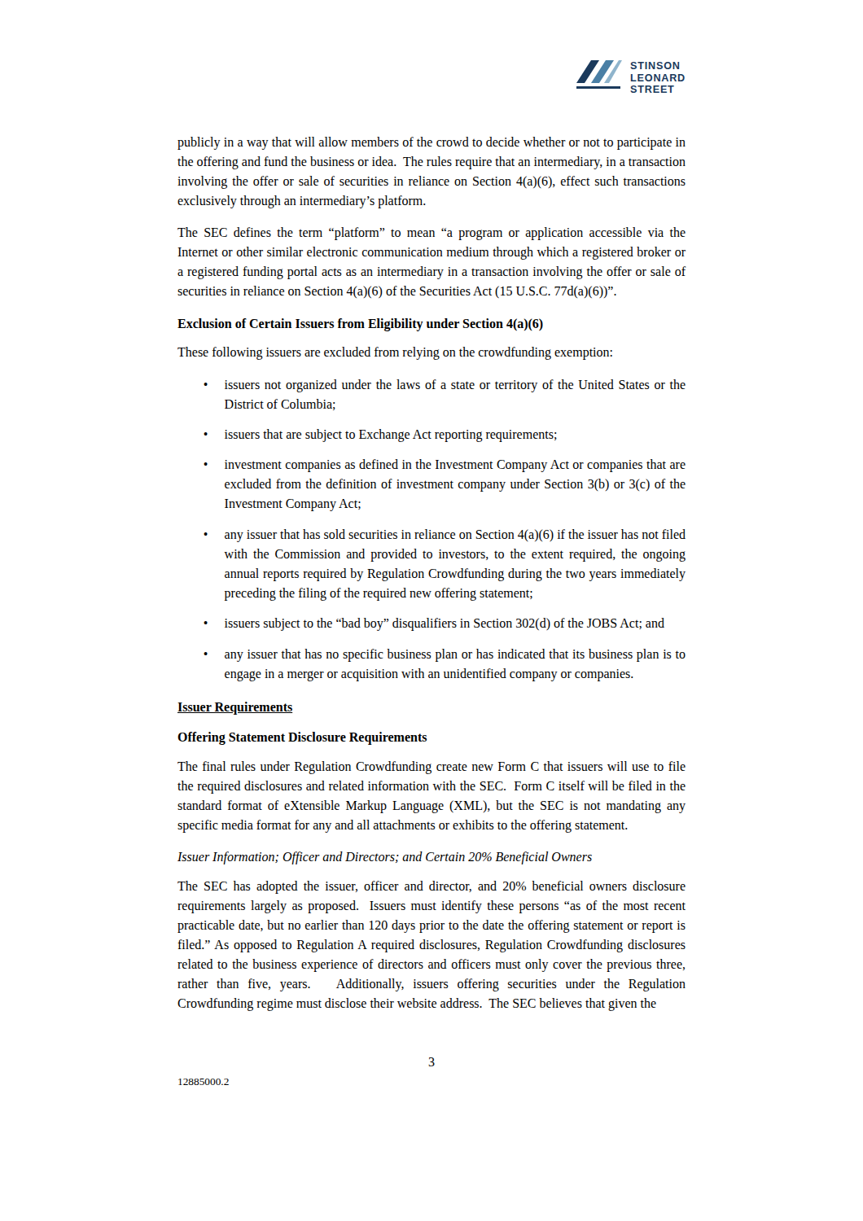STINSON
LEONARD
STREET
publicly in a way that will allow members of the crowd to decide whether or not to participate in the offering and fund the business or idea. The rules require that an intermediary, in a transaction involving the offer or sale of securities in reliance on Section 4(a)(6), effect such transactions exclusively through an intermediary’s platform.
The SEC defines the term “platform” to mean “a program or application accessible via the Internet or other similar electronic communication medium through which a registered broker or a registered funding portal acts as an intermediary in a transaction involving the offer or sale of securities in reliance on Section 4(a)(6) of the Securities Act (15 U.S.C. 77d(a)(6))”.
Exclusion of Certain Issuers from Eligibility under Section 4(a)(6)
These following issuers are excluded from relying on the crowdfunding exemption:
issuers not organized under the laws of a state or territory of the United States or the District of Columbia;
issuers that are subject to Exchange Act reporting requirements;
investment companies as defined in the Investment Company Act or companies that are excluded from the definition of investment company under Section 3(b) or 3(c) of the Investment Company Act;
any issuer that has sold securities in reliance on Section 4(a)(6) if the issuer has not filed with the Commission and provided to investors, to the extent required, the ongoing annual reports required by Regulation Crowdfunding during the two years immediately preceding the filing of the required new offering statement;
issuers subject to the “bad boy” disqualifiers in Section 302(d) of the JOBS Act; and
any issuer that has no specific business plan or has indicated that its business plan is to engage in a merger or acquisition with an unidentified company or companies.
Issuer Requirements
Offering Statement Disclosure Requirements
The final rules under Regulation Crowdfunding create new Form C that issuers will use to file the required disclosures and related information with the SEC. Form C itself will be filed in the standard format of eXtensible Markup Language (XML), but the SEC is not mandating any specific media format for any and all attachments or exhibits to the offering statement.
Issuer Information; Officer and Directors; and Certain 20% Beneficial Owners
The SEC has adopted the issuer, officer and director, and 20% beneficial owners disclosure requirements largely as proposed. Issuers must identify these persons “as of the most recent practicable date, but no earlier than 120 days prior to the date the offering statement or report is filed.” As opposed to Regulation A required disclosures, Regulation Crowdfunding disclosures related to the business experience of directors and officers must only cover the previous three, rather than five, years. Additionally, issuers offering securities under the Regulation Crowdfunding regime must disclose their website address. The SEC believes that given the
3
12885000.2